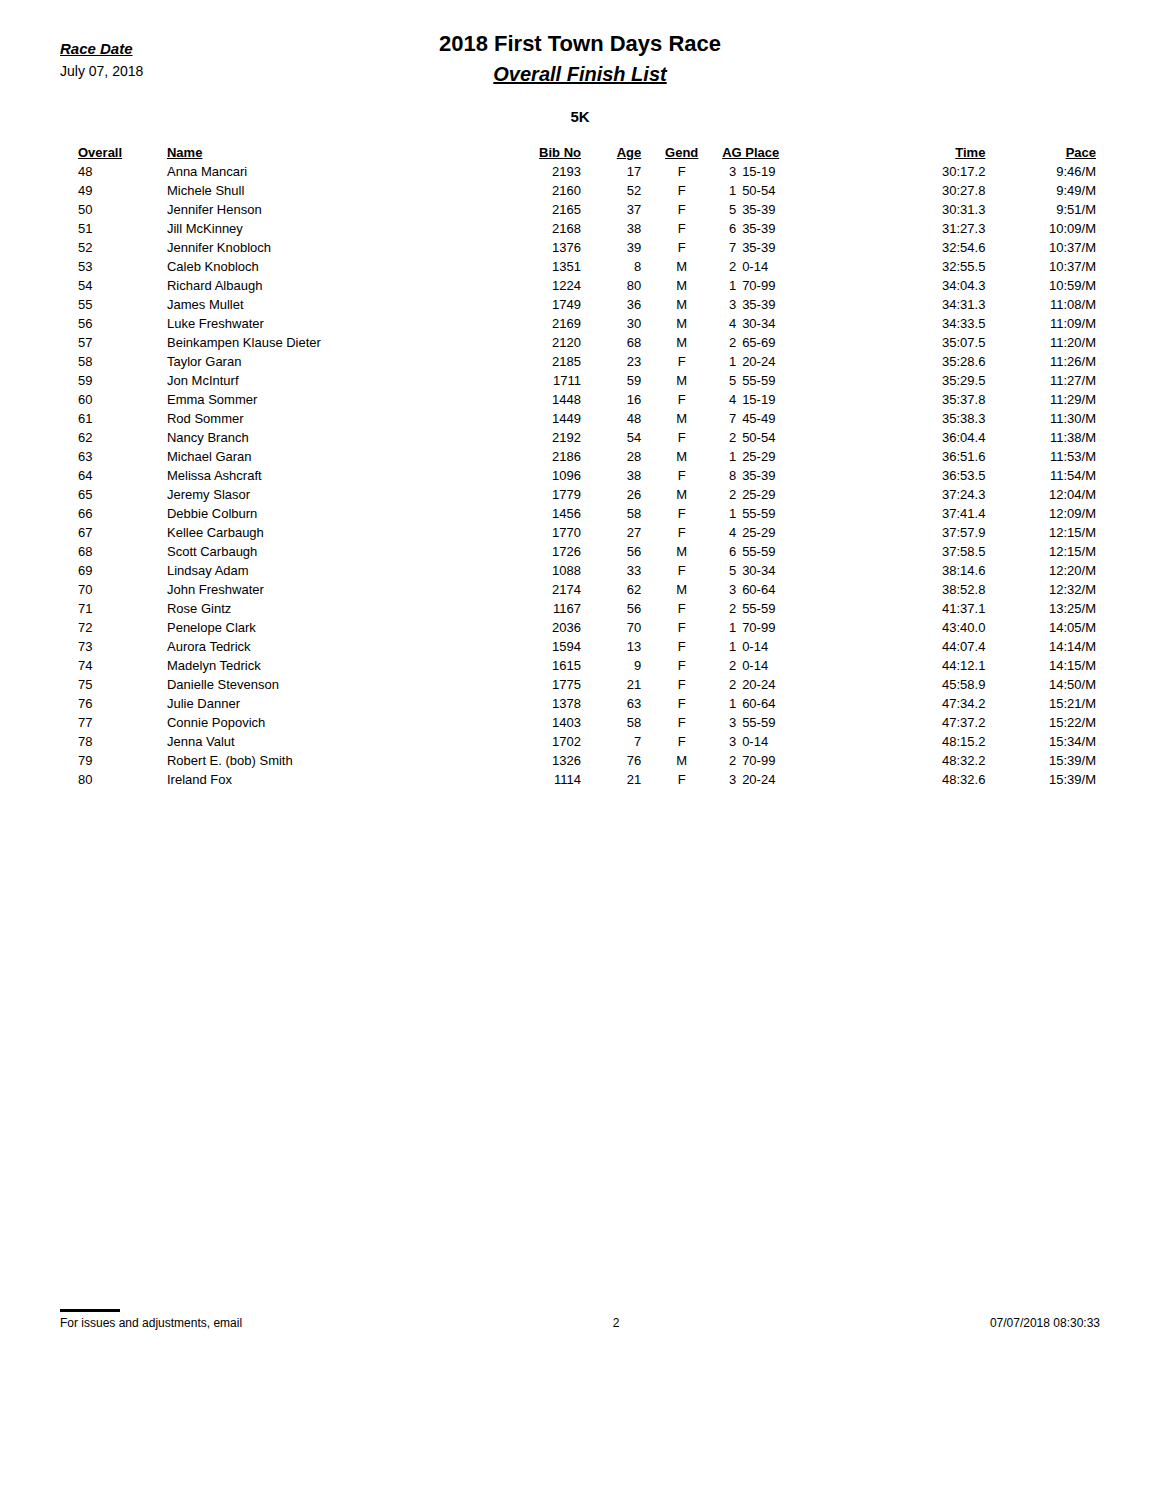Race Date
July 07, 2018
2018 First Town Days Race
Overall Finish List
5K
| Overall | Name | Bib No | Age | Gend | AG Place | Time | Pace |
| --- | --- | --- | --- | --- | --- | --- | --- |
| 48 | Anna Mancari | 2193 | 17 | F | 3 15-19 | 30:17.2 | 9:46/M |
| 49 | Michele Shull | 2160 | 52 | F | 1 50-54 | 30:27.8 | 9:49/M |
| 50 | Jennifer Henson | 2165 | 37 | F | 5 35-39 | 30:31.3 | 9:51/M |
| 51 | Jill McKinney | 2168 | 38 | F | 6 35-39 | 31:27.3 | 10:09/M |
| 52 | Jennifer Knobloch | 1376 | 39 | F | 7 35-39 | 32:54.6 | 10:37/M |
| 53 | Caleb Knobloch | 1351 | 8 | M | 2 0-14 | 32:55.5 | 10:37/M |
| 54 | Richard Albaugh | 1224 | 80 | M | 1 70-99 | 34:04.3 | 10:59/M |
| 55 | James Mullet | 1749 | 36 | M | 3 35-39 | 34:31.3 | 11:08/M |
| 56 | Luke Freshwater | 2169 | 30 | M | 4 30-34 | 34:33.5 | 11:09/M |
| 57 | Beinkampen Klause Dieter | 2120 | 68 | M | 2 65-69 | 35:07.5 | 11:20/M |
| 58 | Taylor Garan | 2185 | 23 | F | 1 20-24 | 35:28.6 | 11:26/M |
| 59 | Jon McInturf | 1711 | 59 | M | 5 55-59 | 35:29.5 | 11:27/M |
| 60 | Emma Sommer | 1448 | 16 | F | 4 15-19 | 35:37.8 | 11:29/M |
| 61 | Rod Sommer | 1449 | 48 | M | 7 45-49 | 35:38.3 | 11:30/M |
| 62 | Nancy Branch | 2192 | 54 | F | 2 50-54 | 36:04.4 | 11:38/M |
| 63 | Michael Garan | 2186 | 28 | M | 1 25-29 | 36:51.6 | 11:53/M |
| 64 | Melissa Ashcraft | 1096 | 38 | F | 8 35-39 | 36:53.5 | 11:54/M |
| 65 | Jeremy Slasor | 1779 | 26 | M | 2 25-29 | 37:24.3 | 12:04/M |
| 66 | Debbie Colburn | 1456 | 58 | F | 1 55-59 | 37:41.4 | 12:09/M |
| 67 | Kellee Carbaugh | 1770 | 27 | F | 4 25-29 | 37:57.9 | 12:15/M |
| 68 | Scott Carbaugh | 1726 | 56 | M | 6 55-59 | 37:58.5 | 12:15/M |
| 69 | Lindsay Adam | 1088 | 33 | F | 5 30-34 | 38:14.6 | 12:20/M |
| 70 | John Freshwater | 2174 | 62 | M | 3 60-64 | 38:52.8 | 12:32/M |
| 71 | Rose Gintz | 1167 | 56 | F | 2 55-59 | 41:37.1 | 13:25/M |
| 72 | Penelope Clark | 2036 | 70 | F | 1 70-99 | 43:40.0 | 14:05/M |
| 73 | Aurora Tedrick | 1594 | 13 | F | 1 0-14 | 44:07.4 | 14:14/M |
| 74 | Madelyn Tedrick | 1615 | 9 | F | 2 0-14 | 44:12.1 | 14:15/M |
| 75 | Danielle Stevenson | 1775 | 21 | F | 2 20-24 | 45:58.9 | 14:50/M |
| 76 | Julie Danner | 1378 | 63 | F | 1 60-64 | 47:34.2 | 15:21/M |
| 77 | Connie Popovich | 1403 | 58 | F | 3 55-59 | 47:37.2 | 15:22/M |
| 78 | Jenna Valut | 1702 | 7 | F | 3 0-14 | 48:15.2 | 15:34/M |
| 79 | Robert E. (bob) Smith | 1326 | 76 | M | 2 70-99 | 48:32.2 | 15:39/M |
| 80 | Ireland Fox | 1114 | 21 | F | 3 20-24 | 48:32.6 | 15:39/M |
For issues and adjustments, email
2
07/07/2018 08:30:33